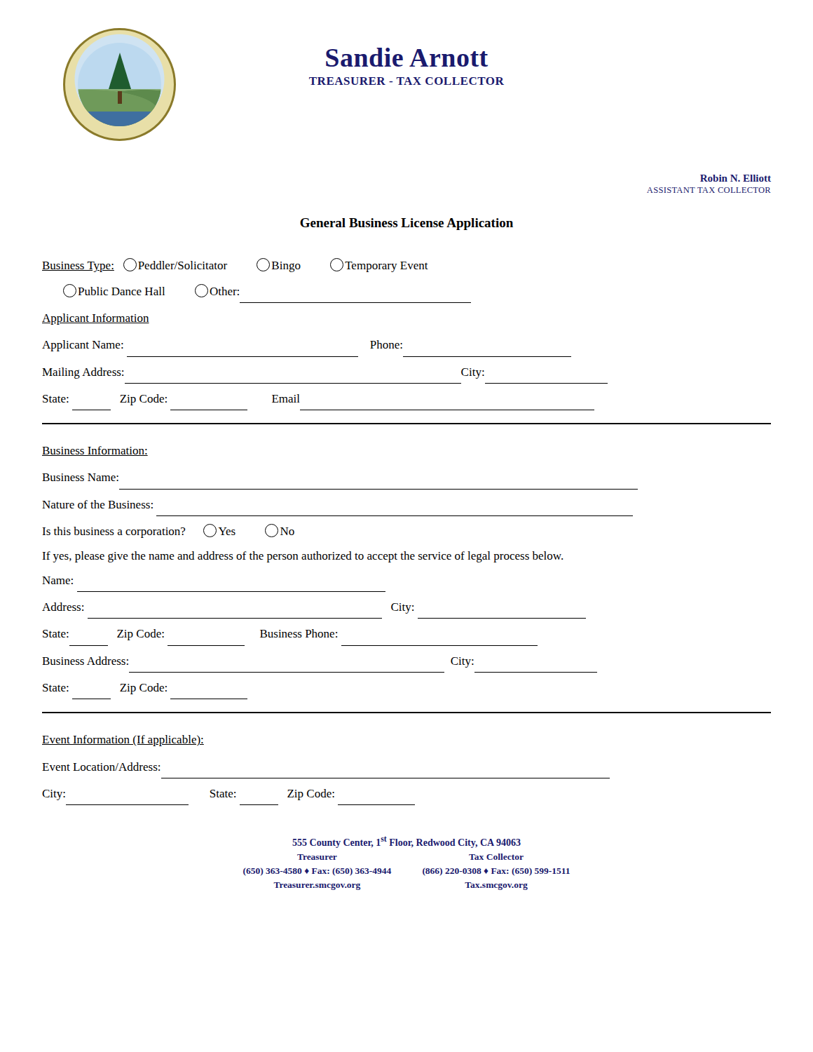Sandie Arnott
TREASURER - TAX COLLECTOR
Robin N. Elliott
ASSISTANT TAX COLLECTOR
General Business License Application
Business Type: Peddler/Solicitator Bingo Temporary Event
Public Dance Hall Other:
Applicant Information
Applicant Name: Phone:
Mailing Address: City:
State: Zip Code: Email
Business Information:
Business Name:
Nature of the Business:
Is this business a corporation? Yes No
If yes, please give the name and address of the person authorized to accept the service of legal process below.
Name:
Address: City:
State: Zip Code: Business Phone:
Business Address: City:
State: Zip Code:
Event Information (If applicable):
Event Location/Address:
City: State: Zip Code:
555 County Center, 1st Floor, Redwood City, CA 94063
| Treasurer | Tax Collector |
| (650) 363-4580 ♦ Fax: (650) 363-4944 | (866) 220-0308 ♦ Fax: (650) 599-1511 |
| Treasurer.smcgov.org | Tax.smcgov.org |